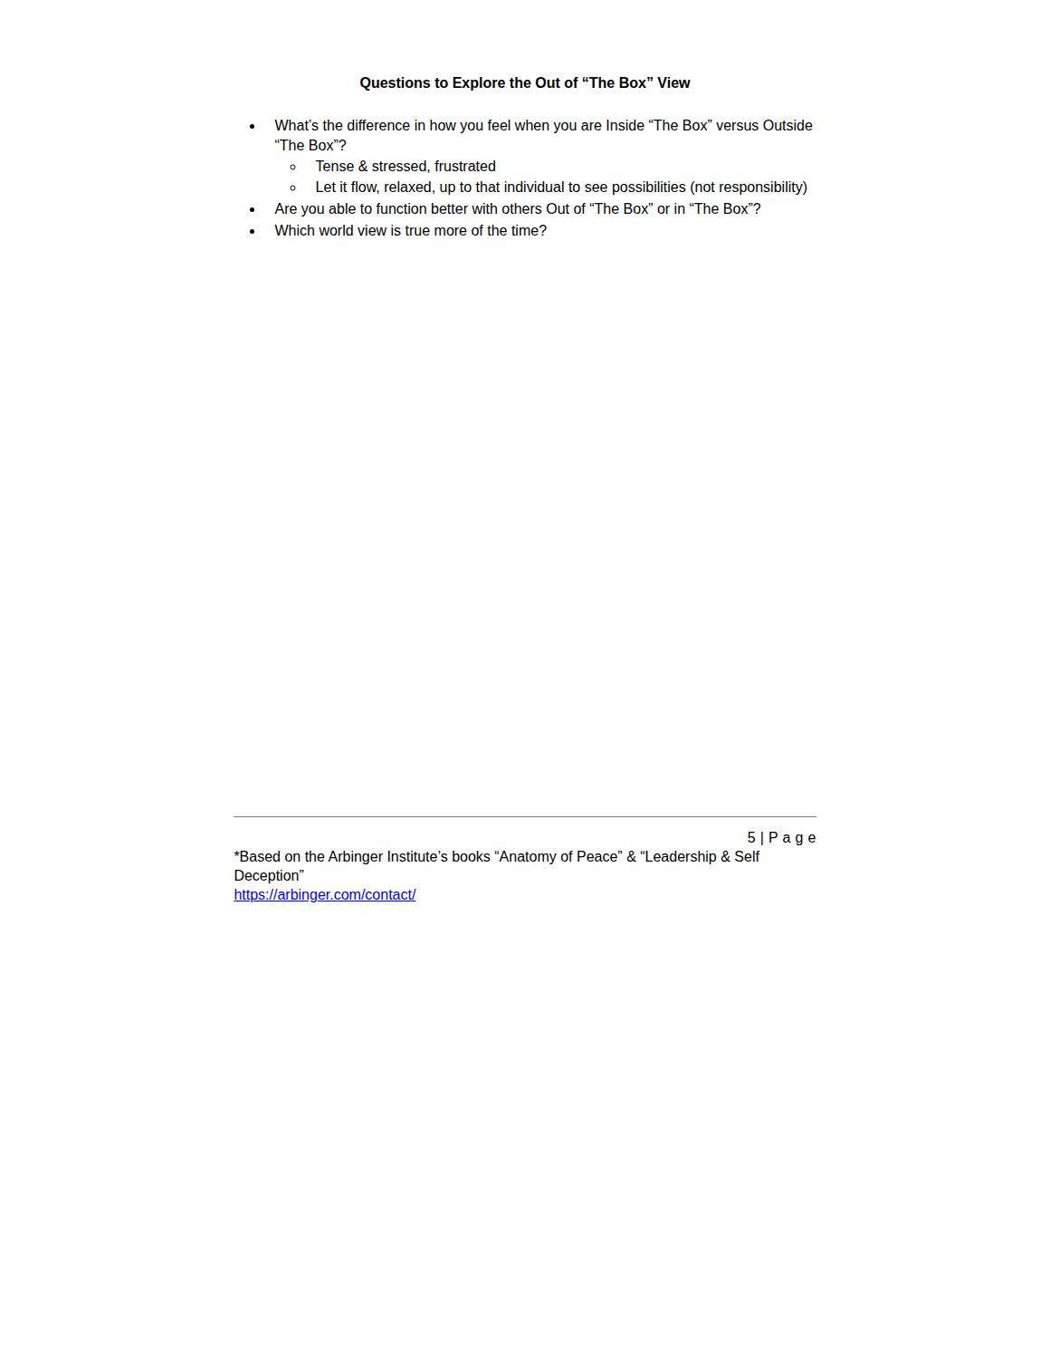Questions to Explore the Out of “The Box” View
What’s the difference in how you feel when you are Inside “The Box” versus Outside “The Box”?
Tense & stressed, frustrated
Let it flow, relaxed, up to that individual to see possibilities (not responsibility)
Are you able to function better with others Out of “The Box” or in “The Box”?
Which world view is true more of the time?
5 | P a g e
*Based on the Arbinger Institute’s books “Anatomy of Peace” & “Leadership & Self Deception”
https://arbinger.com/contact/